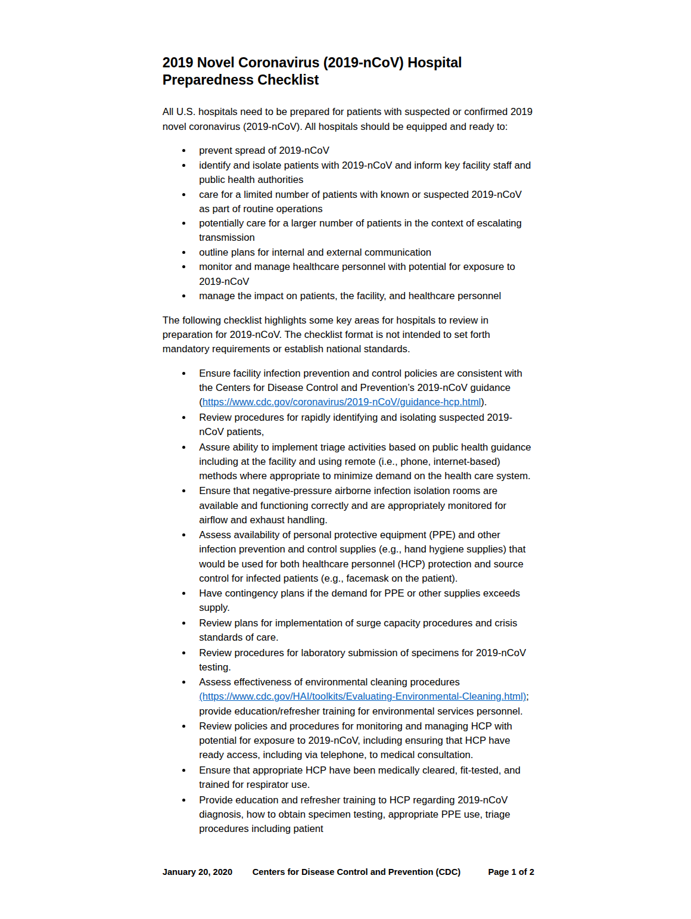2019 Novel Coronavirus (2019-nCoV) Hospital Preparedness Checklist
All U.S. hospitals need to be prepared for patients with suspected or confirmed 2019 novel coronavirus (2019-nCoV). All hospitals should be equipped and ready to:
prevent spread of 2019-nCoV
identify and isolate patients with 2019-nCoV and inform key facility staff and public health authorities
care for a limited number of patients with known or suspected 2019-nCoV as part of routine operations
potentially care for a larger number of patients in the context of escalating transmission
outline plans for internal and external communication
monitor and manage healthcare personnel with potential for exposure to 2019-nCoV
manage the impact on patients, the facility, and healthcare personnel
The following checklist highlights some key areas for hospitals to review in preparation for 2019-nCoV. The checklist format is not intended to set forth mandatory requirements or establish national standards.
Ensure facility infection prevention and control policies are consistent with the Centers for Disease Control and Prevention’s 2019-nCoV guidance (https://www.cdc.gov/coronavirus/2019-nCoV/guidance-hcp.html).
Review procedures for rapidly identifying and isolating suspected 2019-nCoV patients,
Assure ability to implement triage activities based on public health guidance including at the facility and using remote (i.e., phone, internet-based) methods where appropriate to minimize demand on the health care system.
Ensure that negative-pressure airborne infection isolation rooms are available and functioning correctly and are appropriately monitored for airflow and exhaust handling.
Assess availability of personal protective equipment (PPE) and other infection prevention and control supplies (e.g., hand hygiene supplies) that would be used for both healthcare personnel (HCP) protection and source control for infected patients (e.g., facemask on the patient).
Have contingency plans if the demand for PPE or other supplies exceeds supply.
Review plans for implementation of surge capacity procedures and crisis standards of care.
Review procedures for laboratory submission of specimens for 2019-nCoV testing.
Assess effectiveness of environmental cleaning procedures (https://www.cdc.gov/HAI/toolkits/Evaluating-Environmental-Cleaning.html); provide education/refresher training for environmental services personnel.
Review policies and procedures for monitoring and managing HCP with potential for exposure to 2019-nCoV, including ensuring that HCP have ready access, including via telephone, to medical consultation.
Ensure that appropriate HCP have been medically cleared, fit-tested, and trained for respirator use.
Provide education and refresher training to HCP regarding 2019-nCoV diagnosis, how to obtain specimen testing, appropriate PPE use, triage procedures including patient
January 20, 2020 Centers for Disease Control and Prevention (CDC) Page 1 of 2